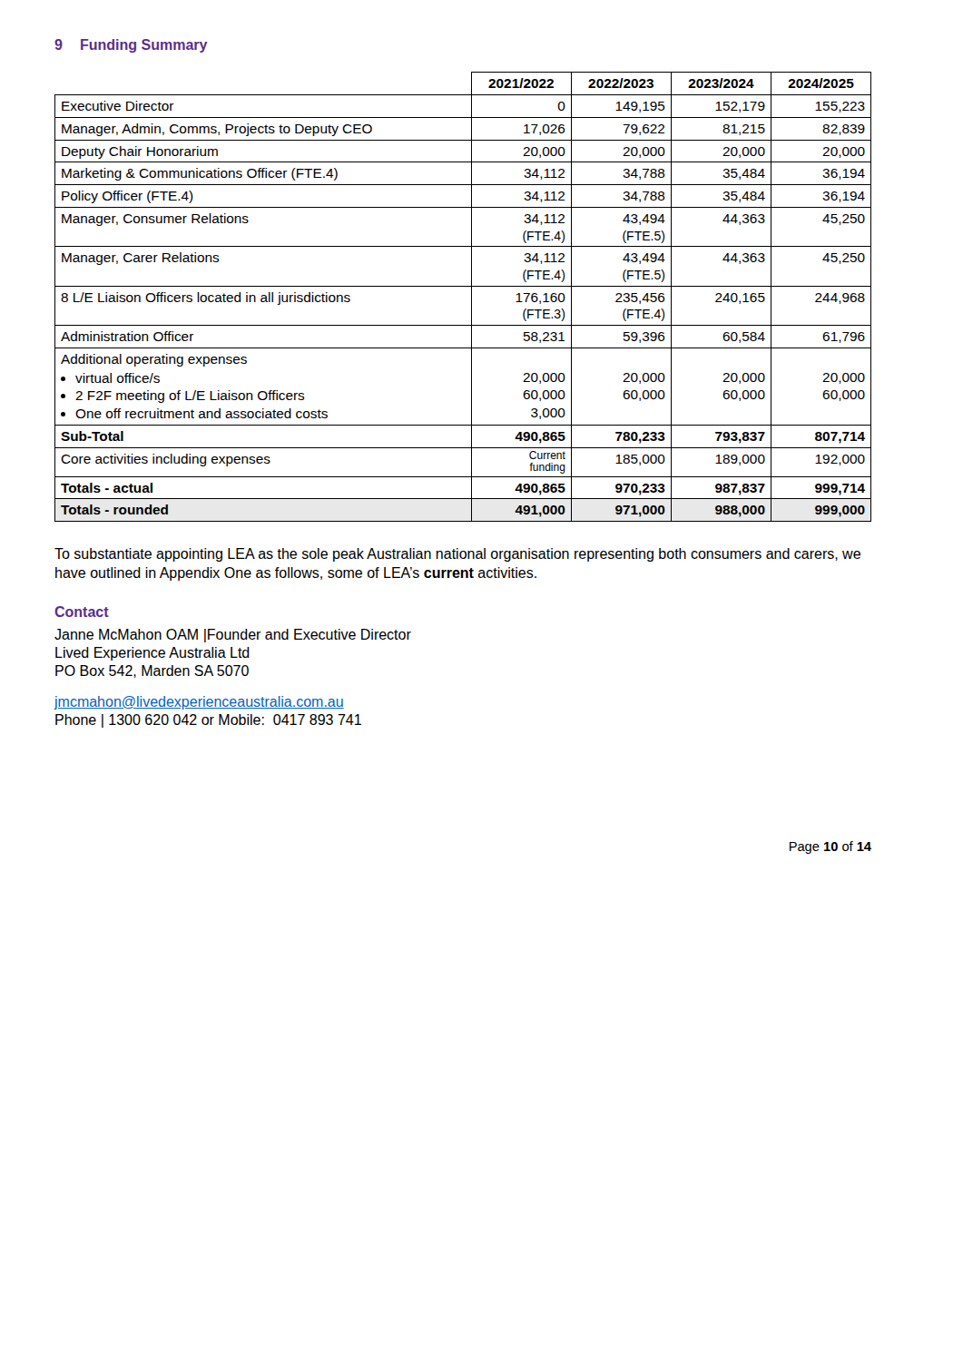9 Funding Summary
| | 2021/2022 | 2022/2023 | 2023/2024 | 2024/2025 |
| --- | --- | --- | --- | --- |
| Executive Director | 0 | 149,195 | 152,179 | 155,223 |
| Manager, Admin, Comms, Projects to Deputy CEO | 17,026 | 79,622 | 81,215 | 82,839 |
| Deputy Chair Honorarium | 20,000 | 20,000 | 20,000 | 20,000 |
| Marketing & Communications Officer (FTE.4) | 34,112 | 34,788 | 35,484 | 36,194 |
| Policy Officer (FTE.4) | 34,112 | 34,788 | 35,484 | 36,194 |
| Manager, Consumer Relations | 34,112 (FTE.4) | 43,494 (FTE.5) | 44,363 | 45,250 |
| Manager, Carer Relations | 34,112 (FTE.4) | 43,494 (FTE.5) | 44,363 | 45,250 |
| 8 L/E Liaison Officers located in all jurisdictions | 176,160 (FTE.3) | 235,456 (FTE.4) | 240,165 | 244,968 |
| Administration Officer | 58,231 | 59,396 | 60,584 | 61,796 |
| Additional operating expenses virtual office/s 2 F2F meeting of L/E Liaison Officers One off recruitment and associated costs | 20,000 60,000 3,000 | 20,000 60,000 | 20,000 60,000 | 20,000 60,000 |
| Sub-Total | 490,865 | 780,233 | 793,837 | 807,714 |
| Core activities including expenses | Current funding | 185,000 | 189,000 | 192,000 |
| Totals - actual | 490,865 | 970,233 | 987,837 | 999,714 |
| Totals - rounded | 491,000 | 971,000 | 988,000 | 999,000 |
To substantiate appointing LEA as the sole peak Australian national organisation representing both consumers and carers, we have outlined in Appendix One as follows, some of LEA’s current activities.
Contact
Janne McMahon OAM |Founder and Executive Director
Lived Experience Australia Ltd
PO Box 542, Marden SA 5070
jmcmahon@livedexperienceaustralia.com.au
Phone | 1300 620 042 or Mobile: 0417 893 741
Page 10 of 14